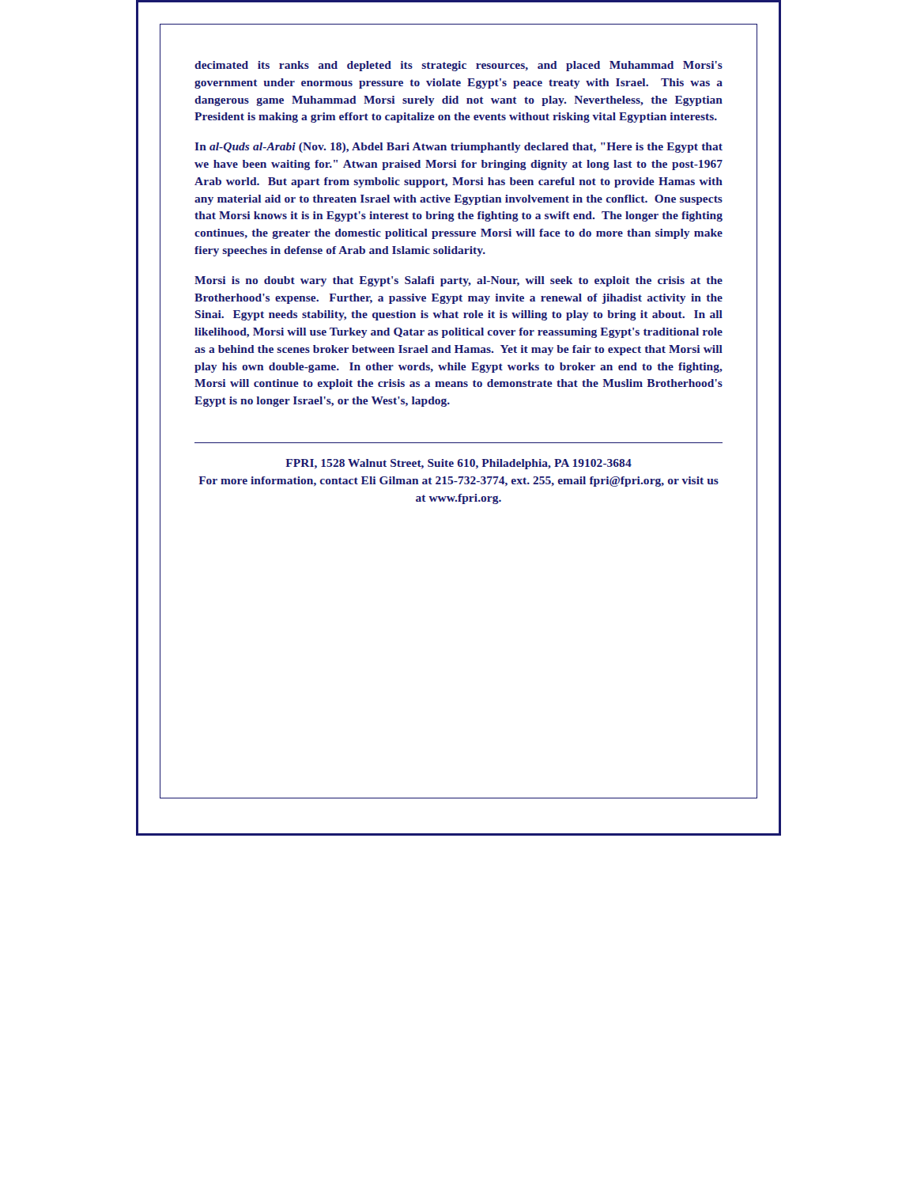decimated its ranks and depleted its strategic resources, and placed Muhammad Morsi's government under enormous pressure to violate Egypt's peace treaty with Israel. This was a dangerous game Muhammad Morsi surely did not want to play. Nevertheless, the Egyptian President is making a grim effort to capitalize on the events without risking vital Egyptian interests.
In al-Quds al-Arabi (Nov. 18), Abdel Bari Atwan triumphantly declared that, "Here is the Egypt that we have been waiting for." Atwan praised Morsi for bringing dignity at long last to the post-1967 Arab world. But apart from symbolic support, Morsi has been careful not to provide Hamas with any material aid or to threaten Israel with active Egyptian involvement in the conflict. One suspects that Morsi knows it is in Egypt's interest to bring the fighting to a swift end. The longer the fighting continues, the greater the domestic political pressure Morsi will face to do more than simply make fiery speeches in defense of Arab and Islamic solidarity.
Morsi is no doubt wary that Egypt's Salafi party, al-Nour, will seek to exploit the crisis at the Brotherhood's expense. Further, a passive Egypt may invite a renewal of jihadist activity in the Sinai. Egypt needs stability, the question is what role it is willing to play to bring it about. In all likelihood, Morsi will use Turkey and Qatar as political cover for reassuming Egypt's traditional role as a behind the scenes broker between Israel and Hamas. Yet it may be fair to expect that Morsi will play his own double-game. In other words, while Egypt works to broker an end to the fighting, Morsi will continue to exploit the crisis as a means to demonstrate that the Muslim Brotherhood's Egypt is no longer Israel's, or the West's, lapdog.
FPRI, 1528 Walnut Street, Suite 610, Philadelphia, PA 19102-3684
For more information, contact Eli Gilman at 215-732-3774, ext. 255, email fpri@fpri.org, or visit us at www.fpri.org.